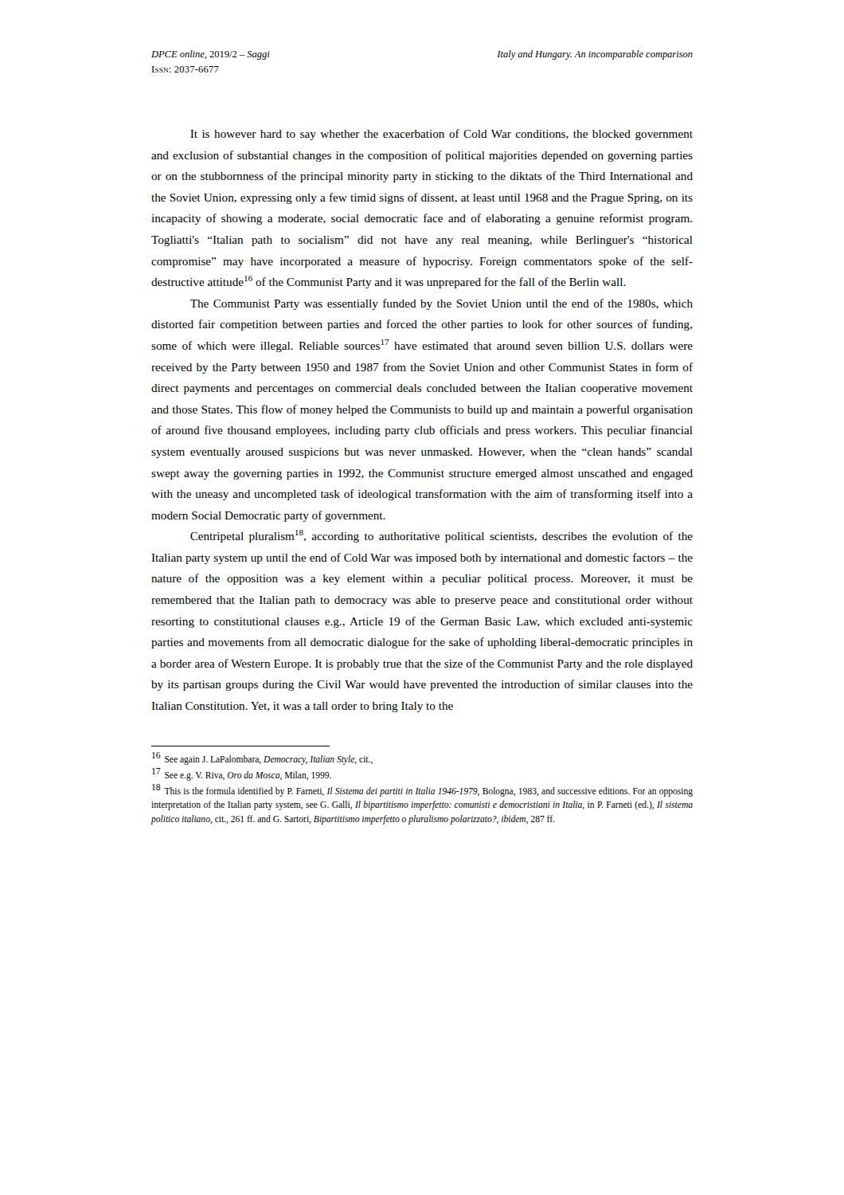DPCE online, 2019/2 – Saggi Italy and Hungary. An incomparable comparison Issn: 2037-6677
It is however hard to say whether the exacerbation of Cold War conditions, the blocked government and exclusion of substantial changes in the composition of political majorities depended on governing parties or on the stubbornness of the principal minority party in sticking to the diktats of the Third International and the Soviet Union, expressing only a few timid signs of dissent, at least until 1968 and the Prague Spring, on its incapacity of showing a moderate, social democratic face and of elaborating a genuine reformist program. Togliatti's “Italian path to socialism” did not have any real meaning, while Berlinguer's “historical compromise” may have incorporated a measure of hypocrisy. Foreign commentators spoke of the self-destructive attitude16 of the Communist Party and it was unprepared for the fall of the Berlin wall.
The Communist Party was essentially funded by the Soviet Union until the end of the 1980s, which distorted fair competition between parties and forced the other parties to look for other sources of funding, some of which were illegal. Reliable sources17 have estimated that around seven billion U.S. dollars were received by the Party between 1950 and 1987 from the Soviet Union and other Communist States in form of direct payments and percentages on commercial deals concluded between the Italian cooperative movement and those States. This flow of money helped the Communists to build up and maintain a powerful organisation of around five thousand employees, including party club officials and press workers. This peculiar financial system eventually aroused suspicions but was never unmasked. However, when the “clean hands” scandal swept away the governing parties in 1992, the Communist structure emerged almost unscathed and engaged with the uneasy and uncompleted task of ideological transformation with the aim of transforming itself into a modern Social Democratic party of government.
Centripetal pluralism18, according to authoritative political scientists, describes the evolution of the Italian party system up until the end of Cold War was imposed both by international and domestic factors – the nature of the opposition was a key element within a peculiar political process. Moreover, it must be remembered that the Italian path to democracy was able to preserve peace and constitutional order without resorting to constitutional clauses e.g., Article 19 of the German Basic Law, which excluded anti-systemic parties and movements from all democratic dialogue for the sake of upholding liberal-democratic principles in a border area of Western Europe. It is probably true that the size of the Communist Party and the role displayed by its partisan groups during the Civil War would have prevented the introduction of similar clauses into the Italian Constitution. Yet, it was a tall order to bring Italy to the
16 See again J. LaPalombara, Democracy, Italian Style, cit.,
17 See e.g. V. Riva, Oro da Mosca, Milan, 1999.
18 This is the formula identified by P. Farneti, Il Sistema dei partiti in Italia 1946-1979, Bologna, 1983, and successive editions. For an opposing interpretation of the Italian party system, see G. Galli, Il bipartitismo imperfetto: comunisti e democristiani in Italia, in P. Farneti (ed.), Il sistema politico italiano, cit., 261 ff. and G. Sartori, Bipartitismo imperfetto o pluralismo polarizzato?, ibidem, 287 ff.